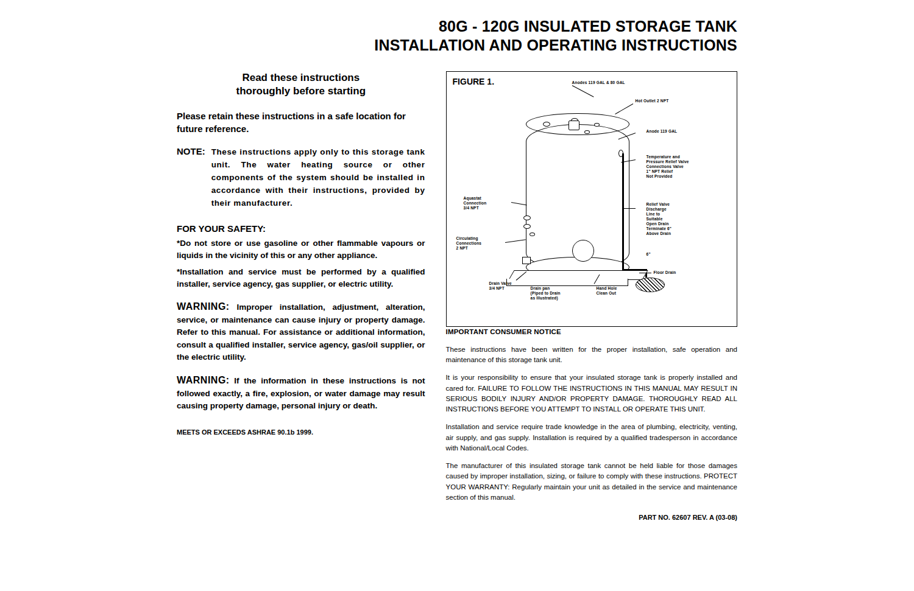80G - 120G INSULATED STORAGE TANK
INSTALLATION AND OPERATING INSTRUCTIONS
Read these instructions
thoroughly before starting
Please retain these instructions in a safe location for future reference.
NOTE:
These instructions apply only to this storage tank unit. The water heating source or other components of the system should be installed in accordance with their instructions, provided by their manufacturer.
FOR YOUR SAFETY:
*Do not store or use gasoline or other flammable vapours or liquids in the vicinity of this or any other appliance.
*Installation and service must be performed by a qualified installer, service agency, gas supplier, or electric utility.
WARNING: Improper installation, adjustment, alteration, service, or maintenance can cause injury or property damage. Refer to this manual. For assistance or additional information, consult a qualified installer, service agency, gas/oil supplier, or the electric utility.
WARNING: If the information in these instructions is not followed exactly, a fire, explosion, or water damage may result causing property damage, personal injury or death.
MEETS OR EXCEEDS ASHRAE 90.1b 1999.
FIGURE 1.
Anodes 119 GAL & 80 GAL
Hot Outlet 2 NPT
Anode 119 GAL
Temperature and
Pressure Relief Valve
Connections Valve
1" NPT Relief
Not Provided
Relief Valve
Discharge
Line to
Suitable
Open Drain
Terminate 6"
Above Drain
Aquastat
Connection
3/4 NPT
Circulating
Connections
2 NPT
Drain Valve
3/4 NPT
Drain pan
(Piped to Drain
as Illustrated)
Hand Hole
Clean Out
Floor Drain
6"
IMPORTANT CONSUMER NOTICE
These instructions have been written for the proper installation, safe operation and maintenance of this storage tank unit.
It is your responsibility to ensure that your insulated storage tank is properly installed and cared for. FAILURE TO FOLLOW THE INSTRUCTIONS IN THIS MANUAL MAY RESULT IN SERIOUS BODILY INJURY AND/OR PROPERTY DAMAGE. THOROUGHLY READ ALL INSTRUCTIONS BEFORE YOU ATTEMPT TO INSTALL OR OPERATE THIS UNIT.
Installation and service require trade knowledge in the area of plumbing, electricity, venting, air supply, and gas supply. Installation is required by a qualified tradesperson in accordance with National/Local Codes.
The manufacturer of this insulated storage tank cannot be held liable for those damages caused by improper installation, sizing, or failure to comply with these instructions. PROTECT YOUR WARRANTY: Regularly maintain your unit as detailed in the service and maintenance section of this manual.
PART NO. 62607 REV. A (03-08)